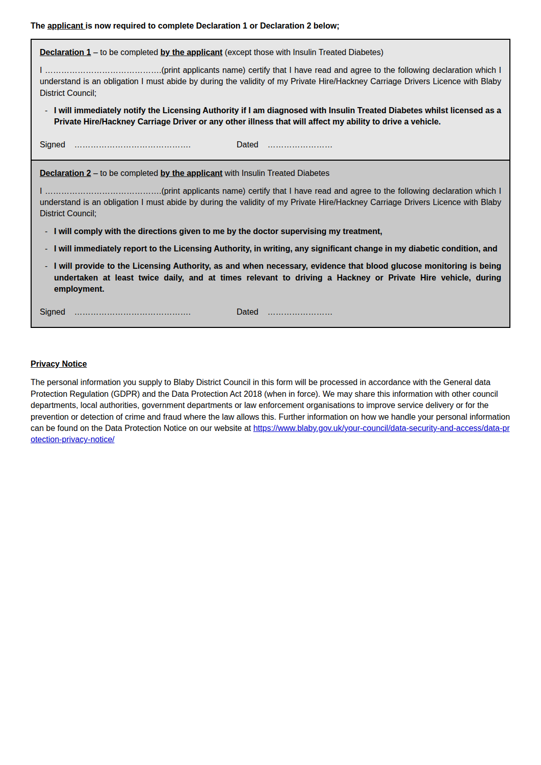The applicant is now required to complete Declaration 1 or Declaration 2 below;
Declaration 1 – to be completed by the applicant (except those with Insulin Treated Diabetes)
I …………………………………….(print applicants name) certify that I have read and agree to the following declaration which I understand is an obligation I must abide by during the validity of my Private Hire/Hackney Carriage Drivers Licence with Blaby District Council;
I will immediately notify the Licensing Authority if I am diagnosed with Insulin Treated Diabetes whilst licensed as a Private Hire/Hackney Carriage Driver or any other illness that will affect my ability to drive a vehicle.
Signed …………………………………….Dated ……………………
Declaration 2 – to be completed by the applicant with Insulin Treated Diabetes
I …………………………………….(print applicants name) certify that I have read and agree to the following declaration which I understand is an obligation I must abide by during the validity of my Private Hire/Hackney Carriage Drivers Licence with Blaby District Council;
I will comply with the directions given to me by the doctor supervising my treatment,
I will immediately report to the Licensing Authority, in writing, any significant change in my diabetic condition, and
I will provide to the Licensing Authority, as and when necessary, evidence that blood glucose monitoring is being undertaken at least twice daily, and at times relevant to driving a Hackney or Private Hire vehicle, during employment.
Signed …………………………………….Dated ……………………
Privacy Notice
The personal information you supply to Blaby District Council in this form will be processed in accordance with the General data Protection Regulation (GDPR) and the Data Protection Act 2018 (when in force). We may share this information with other council departments, local authorities, government departments or law enforcement organisations to improve service delivery or for the prevention or detection of crime and fraud where the law allows this. Further information on how we handle your personal information can be found on the Data Protection Notice on our website at https://www.blaby.gov.uk/your-council/data-security-and-access/data-protection-privacy-notice/